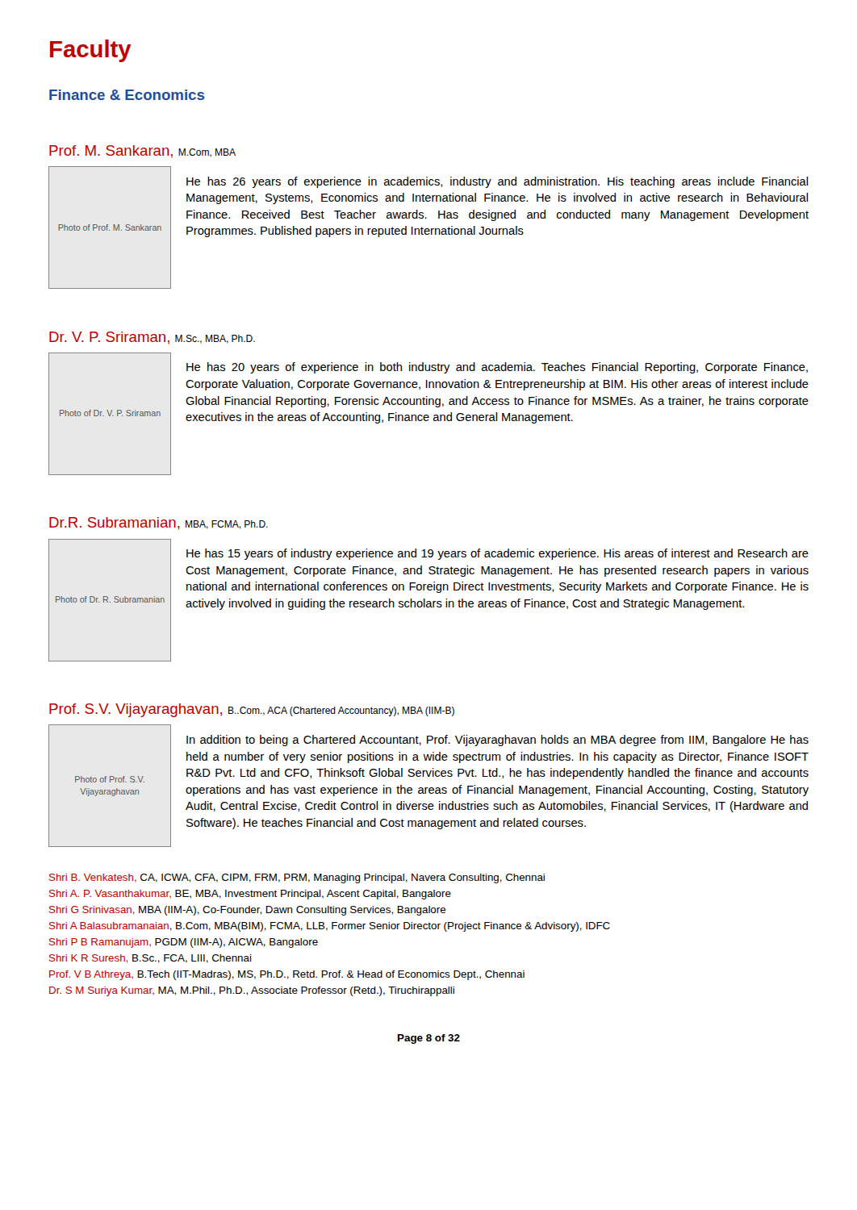Faculty
Finance & Economics
Prof. M. Sankaran, M.Com, MBA
Photo of Prof. M. Sankaran
He has 26 years of experience in academics, industry and administration. His teaching areas include Financial Management, Systems, Economics and International Finance. He is involved in active research in Behavioural Finance. Received Best Teacher awards. Has designed and conducted many Management Development Programmes. Published papers in reputed International Journals
Dr. V. P. Sriraman, M.Sc., MBA, Ph.D.
Photo of Dr. V. P. Sriraman
He has 20 years of experience in both industry and academia. Teaches Financial Reporting, Corporate Finance, Corporate Valuation, Corporate Governance, Innovation & Entrepreneurship at BIM. His other areas of interest include Global Financial Reporting, Forensic Accounting, and Access to Finance for MSMEs. As a trainer, he trains corporate executives in the areas of Accounting, Finance and General Management.
Dr.R. Subramanian, MBA, FCMA, Ph.D.
Photo of Dr. R. Subramanian
He has 15 years of industry experience and 19 years of academic experience. His areas of interest and Research are Cost Management, Corporate Finance, and Strategic Management. He has presented research papers in various national and international conferences on Foreign Direct Investments, Security Markets and Corporate Finance. He is actively involved in guiding the research scholars in the areas of Finance, Cost and Strategic Management.
Prof. S.V. Vijayaraghavan, B..Com., ACA (Chartered Accountancy), MBA (IIM-B)
Photo of Prof. S.V. Vijayaraghavan
In addition to being a Chartered Accountant, Prof. Vijayaraghavan holds an MBA degree from IIM, Bangalore He has held a number of very senior positions in a wide spectrum of industries. In his capacity as Director, Finance ISOFT R&D Pvt. Ltd and CFO, Thinksoft Global Services Pvt. Ltd., he has independently handled the finance and accounts operations and has vast experience in the areas of Financial Management, Financial Accounting, Costing, Statutory Audit, Central Excise, Credit Control in diverse industries such as Automobiles, Financial Services, IT (Hardware and Software). He teaches Financial and Cost management and related courses.
Shri B. Venkatesh, CA, ICWA, CFA, CIPM, FRM, PRM, Managing Principal, Navera Consulting, Chennai
Shri A. P. Vasanthakumar, BE, MBA, Investment Principal, Ascent Capital, Bangalore
Shri G Srinivasan, MBA (IIM-A), Co-Founder, Dawn Consulting Services, Bangalore
Shri A Balasubramanaian, B.Com, MBA(BIM), FCMA, LLB, Former Senior Director (Project Finance & Advisory), IDFC
Shri P B Ramanujam, PGDM (IIM-A), AICWA, Bangalore
Shri K R Suresh, B.Sc., FCA, LIII, Chennai
Prof. V B Athreya, B.Tech (IIT-Madras), MS, Ph.D., Retd. Prof. & Head of Economics Dept., Chennai
Dr. S M Suriya Kumar, MA, M.Phil., Ph.D., Associate Professor (Retd.), Tiruchirappalli
Page 8 of 32